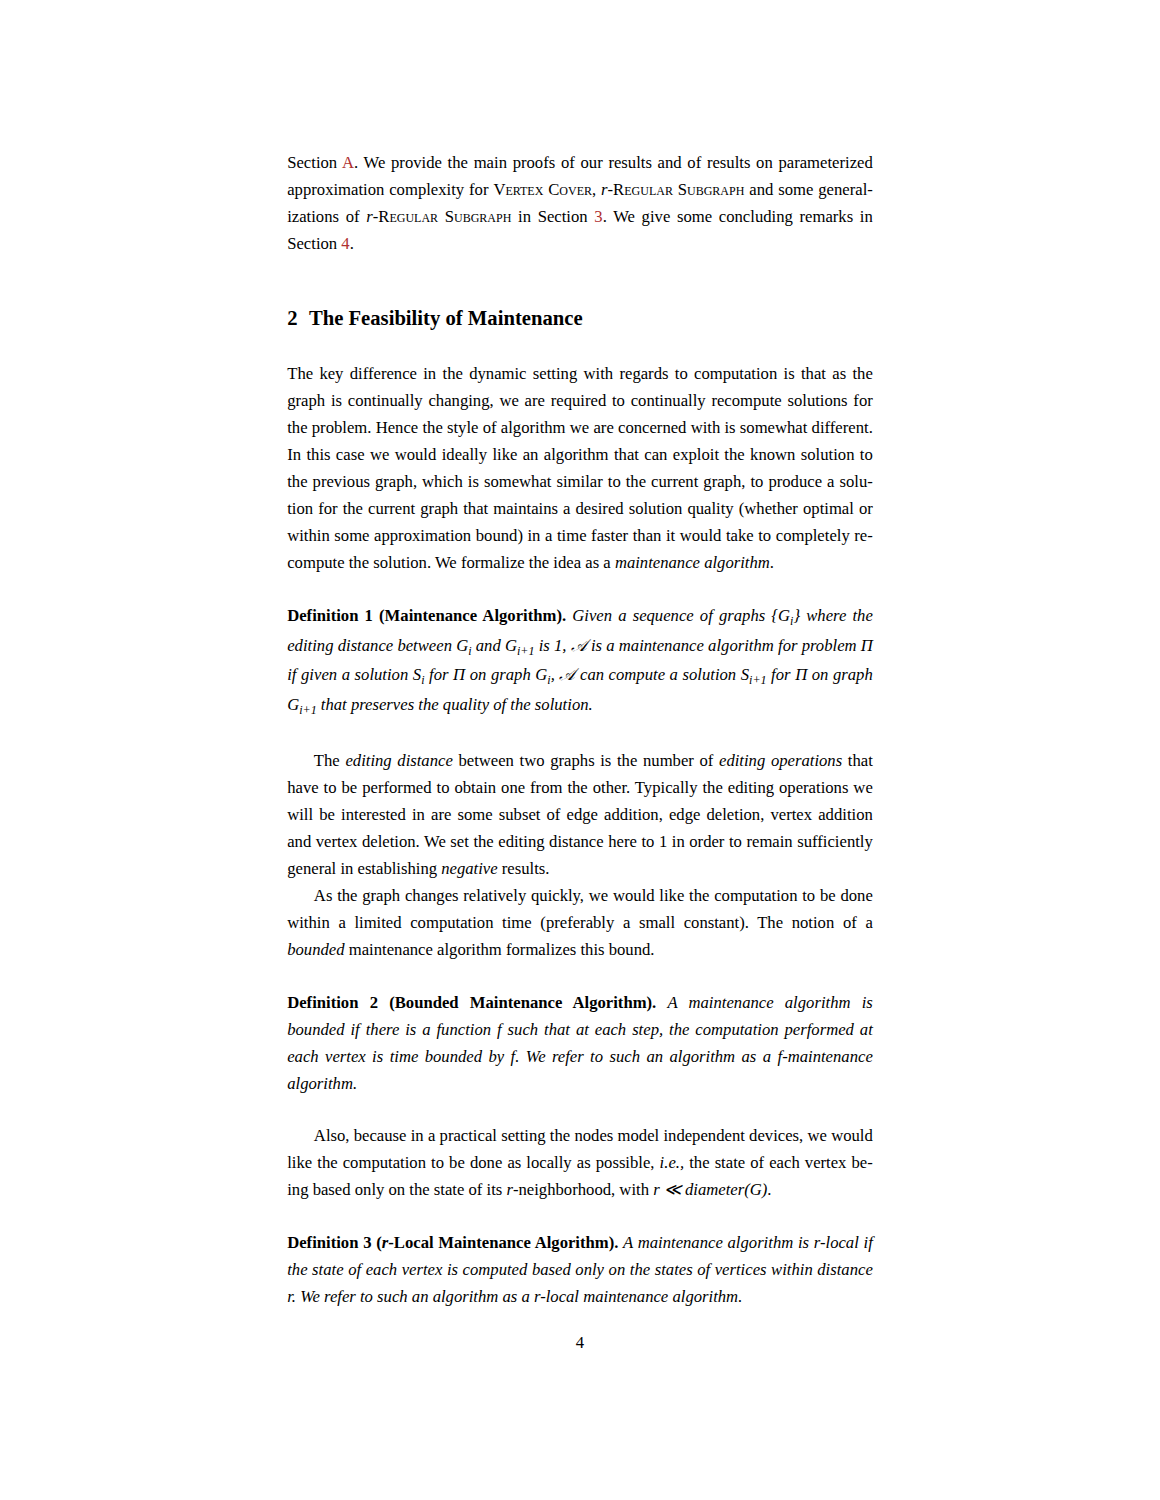Section A. We provide the main proofs of our results and of results on parameterized approximation complexity for Vertex Cover, r-Regular Subgraph and some generalizations of r-Regular Subgraph in Section 3. We give some concluding remarks in Section 4.
2 The Feasibility of Maintenance
The key difference in the dynamic setting with regards to computation is that as the graph is continually changing, we are required to continually recompute solutions for the problem. Hence the style of algorithm we are concerned with is somewhat different. In this case we would ideally like an algorithm that can exploit the known solution to the previous graph, which is somewhat similar to the current graph, to produce a solution for the current graph that maintains a desired solution quality (whether optimal or within some approximation bound) in a time faster than it would take to completely recompute the solution. We formalize the idea as a maintenance algorithm.
Definition 1 (Maintenance Algorithm). Given a sequence of graphs {Gi} where the editing distance between Gi and Gi+1 is 1, 𝒜 is a maintenance algorithm for problem Π if given a solution Si for Π on graph Gi, 𝒜 can compute a solution Si+1 for Π on graph Gi+1 that preserves the quality of the solution.
The editing distance between two graphs is the number of editing operations that have to be performed to obtain one from the other. Typically the editing operations we will be interested in are some subset of edge addition, edge deletion, vertex addition and vertex deletion. We set the editing distance here to 1 in order to remain sufficiently general in establishing negative results.
As the graph changes relatively quickly, we would like the computation to be done within a limited computation time (preferably a small constant). The notion of a bounded maintenance algorithm formalizes this bound.
Definition 2 (Bounded Maintenance Algorithm). A maintenance algorithm is bounded if there is a function f such that at each step, the computation performed at each vertex is time bounded by f. We refer to such an algorithm as a f-maintenance algorithm.
Also, because in a practical setting the nodes model independent devices, we would like the computation to be done as locally as possible, i.e., the state of each vertex being based only on the state of its r-neighborhood, with r ≪ diameter(G).
Definition 3 (r-Local Maintenance Algorithm). A maintenance algorithm is r-local if the state of each vertex is computed based only on the states of vertices within distance r. We refer to such an algorithm as a r-local maintenance algorithm.
4